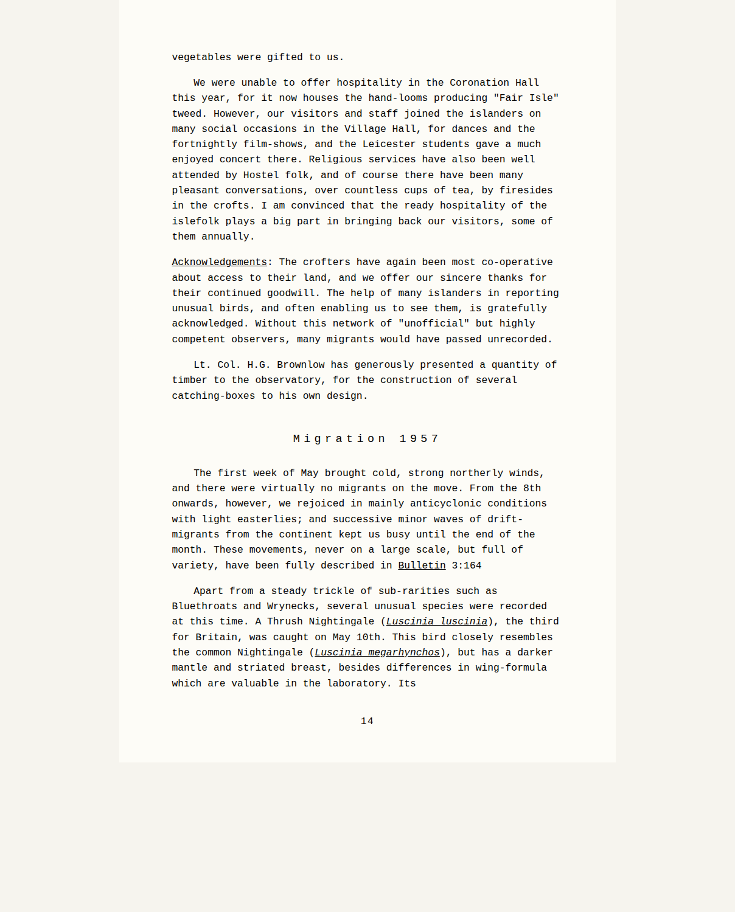vegetables were gifted to us.
We were unable to offer hospitality in the Coronation Hall this year, for it now houses the hand-looms producing "Fair Isle" tweed. However, our visitors and staff joined the islanders on many social occasions in the Village Hall, for dances and the fortnightly film-shows, and the Leicester students gave a much enjoyed concert there. Religious services have also been well attended by Hostel folk, and of course there have been many pleasant conversations, over countless cups of tea, by firesides in the crofts. I am convinced that the ready hospitality of the islefolk plays a big part in bringing back our visitors, some of them annually.
Acknowledgements: The crofters have again been most co-operative about access to their land, and we offer our sincere thanks for their continued goodwill. The help of many islanders in reporting unusual birds, and often enabling us to see them, is gratefully acknowledged. Without this network of "unofficial" but highly competent observers, many migrants would have passed unrecorded.
Lt. Col. H.G. Brownlow has generously presented a quantity of timber to the observatory, for the construction of several catching-boxes to his own design.
Migration 1957
The first week of May brought cold, strong northerly winds, and there were virtually no migrants on the move. From the 8th onwards, however, we rejoiced in mainly anticyclonic conditions with light easterlies; and successive minor waves of drift-migrants from the continent kept us busy until the end of the month. These movements, never on a large scale, but full of variety, have been fully described in Bulletin 3:164
Apart from a steady trickle of sub-rarities such as Bluethroats and Wrynecks, several unusual species were recorded at this time. A Thrush Nightingale (Luscinia luscinia), the third for Britain, was caught on May 10th. This bird closely resembles the common Nightingale (Luscinia megarhynchos), but has a darker mantle and striated breast, besides differences in wing-formula which are valuable in the laboratory. Its
14